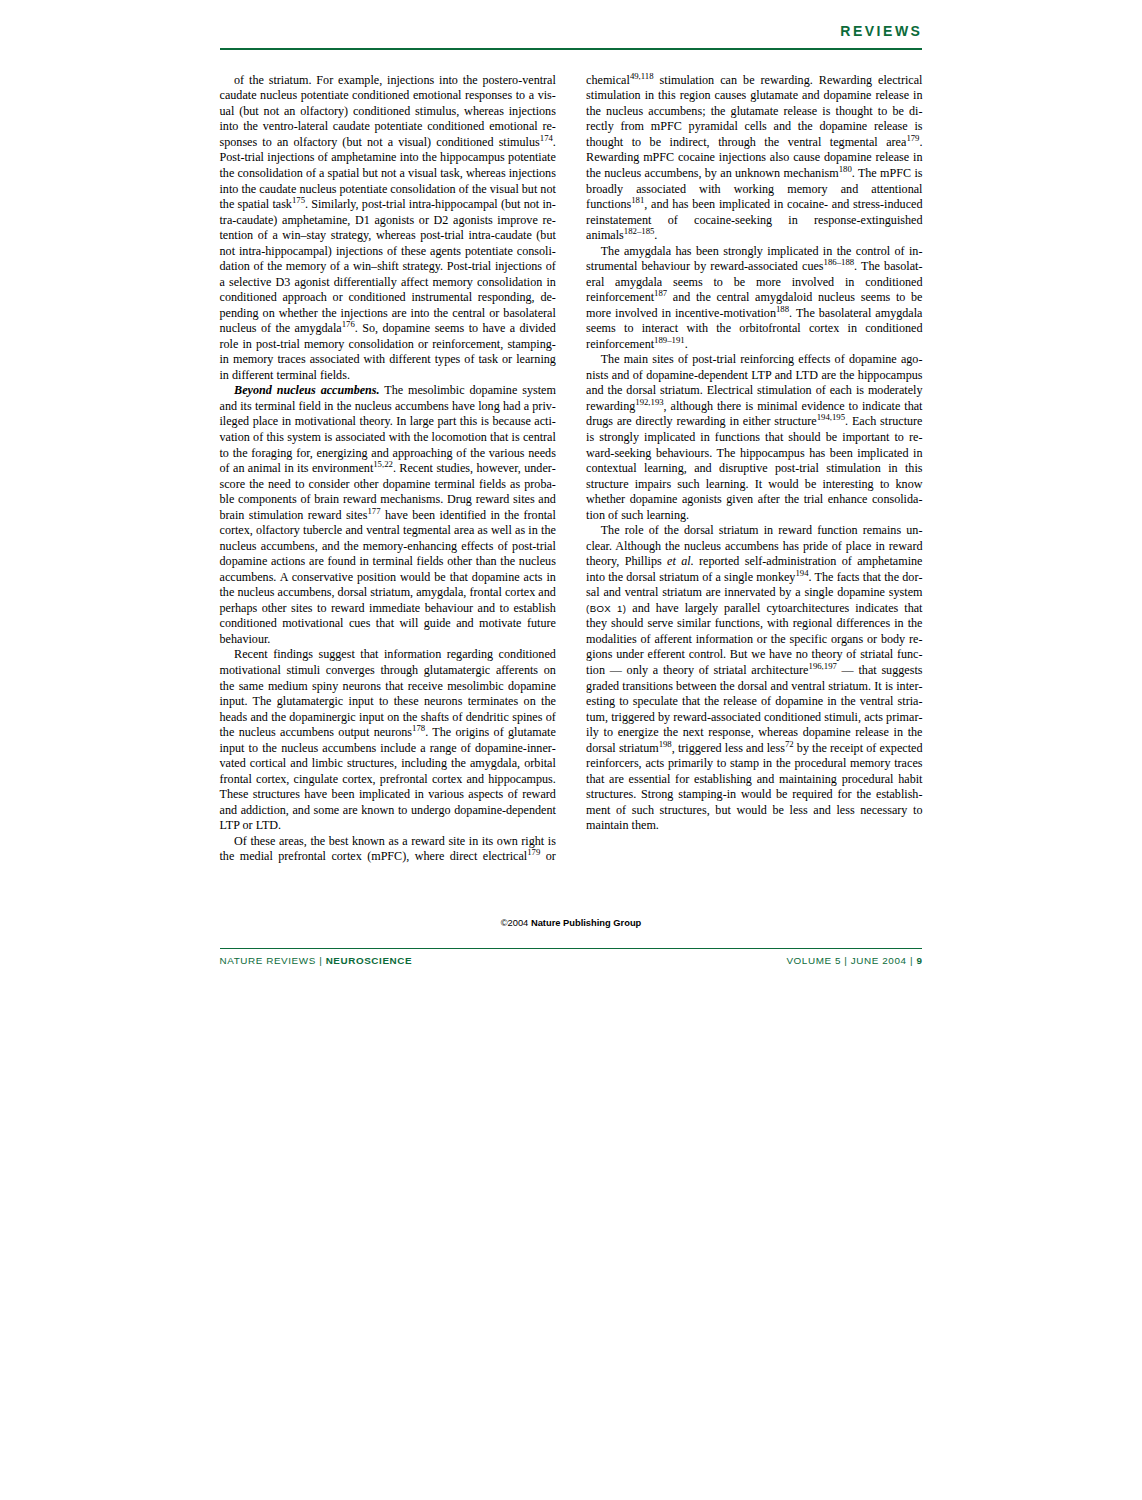Reviews
of the striatum. For example, injections into the postero-ventral caudate nucleus potentiate conditioned emotional responses to a visual (but not an olfactory) conditioned stimulus, whereas injections into the ventro-lateral caudate potentiate conditioned emotional responses to an olfactory (but not a visual) conditioned stimulus174. Post-trial injections of amphetamine into the hippocampus potentiate the consolidation of a spatial but not a visual task, whereas injections into the caudate nucleus potentiate consolidation of the visual but not the spatial task175. Similarly, post-trial intra-hippocampal (but not intra-caudate) amphetamine, D1 agonists or D2 agonists improve retention of a win–stay strategy, whereas post-trial intra-caudate (but not intra-hippocampal) injections of these agents potentiate consolidation of the memory of a win–shift strategy. Post-trial injections of a selective D3 agonist differentially affect memory consolidation in conditioned approach or conditioned instrumental responding, depending on whether the injections are into the central or basolateral nucleus of the amygdala176. So, dopamine seems to have a divided role in post-trial memory consolidation or reinforcement, stamping-in memory traces associated with different types of task or learning in different terminal fields.
Beyond nucleus accumbens. The mesolimbic dopamine system and its terminal field in the nucleus accumbens have long had a privileged place in motivational theory. In large part this is because activation of this system is associated with the locomotion that is central to the foraging for, energizing and approaching of the various needs of an animal in its environment15,22. Recent studies, however, underscore the need to consider other dopamine terminal fields as probable components of brain reward mechanisms. Drug reward sites and brain stimulation reward sites177 have been identified in the frontal cortex, olfactory tubercle and ventral tegmental area as well as in the nucleus accumbens, and the memory-enhancing effects of post-trial dopamine actions are found in terminal fields other than the nucleus accumbens. A conservative position would be that dopamine acts in the nucleus accumbens, dorsal striatum, amygdala, frontal cortex and perhaps other sites to reward immediate behaviour and to establish conditioned motivational cues that will guide and motivate future behaviour.
Recent findings suggest that information regarding conditioned motivational stimuli converges through glutamatergic afferents on the same medium spiny neurons that receive mesolimbic dopamine input. The glutamatergic input to these neurons terminates on the heads and the dopaminergic input on the shafts of dendritic spines of the nucleus accumbens output neurons178. The origins of glutamate input to the nucleus accumbens include a range of dopamine-innervated cortical and limbic structures, including the amygdala, orbital frontal cortex, cingulate cortex, prefrontal cortex and hippocampus. These structures have been implicated in various aspects of reward and addiction, and some are known to undergo dopamine-dependent LTP or LTD.
Of these areas, the best known as a reward site in its own right is the medial prefrontal cortex (mPFC), where direct electrical179 or chemical49,118 stimulation can be rewarding. Rewarding electrical stimulation in this region causes glutamate and dopamine release in the nucleus accumbens; the glutamate release is thought to be directly from mPFC pyramidal cells and the dopamine release is thought to be indirect, through the ventral tegmental area179. Rewarding mPFC cocaine injections also cause dopamine release in the nucleus accumbens, by an unknown mechanism180. The mPFC is broadly associated with working memory and attentional functions181, and has been implicated in cocaine- and stress-induced reinstatement of cocaine-seeking in response-extinguished animals182–185.
The amygdala has been strongly implicated in the control of instrumental behaviour by reward-associated cues186–188. The basolateral amygdala seems to be more involved in conditioned reinforcement187 and the central amygdaloid nucleus seems to be more involved in incentive-motivation188. The basolateral amygdala seems to interact with the orbitofrontal cortex in conditioned reinforcement189–191.
The main sites of post-trial reinforcing effects of dopamine agonists and of dopamine-dependent LTP and LTD are the hippocampus and the dorsal striatum. Electrical stimulation of each is moderately rewarding192,193, although there is minimal evidence to indicate that drugs are directly rewarding in either structure194,195. Each structure is strongly implicated in functions that should be important to reward-seeking behaviours. The hippocampus has been implicated in contextual learning, and disruptive post-trial stimulation in this structure impairs such learning. It would be interesting to know whether dopamine agonists given after the trial enhance consolidation of such learning.
The role of the dorsal striatum in reward function remains unclear. Although the nucleus accumbens has pride of place in reward theory, Phillips et al. reported self-administration of amphetamine into the dorsal striatum of a single monkey194. The facts that the dorsal and ventral striatum are innervated by a single dopamine system (BOX 1) and have largely parallel cytoarchitectures indicates that they should serve similar functions, with regional differences in the modalities of afferent information or the specific organs or body regions under efferent control. But we have no theory of striatal function — only a theory of striatal architecture196,197 — that suggests graded transitions between the dorsal and ventral striatum. It is interesting to speculate that the release of dopamine in the ventral striatum, triggered by reward-associated conditioned stimuli, acts primarily to energize the next response, whereas dopamine release in the dorsal striatum198, triggered less and less72 by the receipt of expected reinforcers, acts primarily to stamp in the procedural memory traces that are essential for establishing and maintaining procedural habit structures. Strong stamping-in would be required for the establishment of such structures, but would be less and less necessary to maintain them.
NATURE REVIEWS | NEUROSCIENCE
VOLUME 5 | JUNE 2004 | 9
©2004 Nature Publishing Group